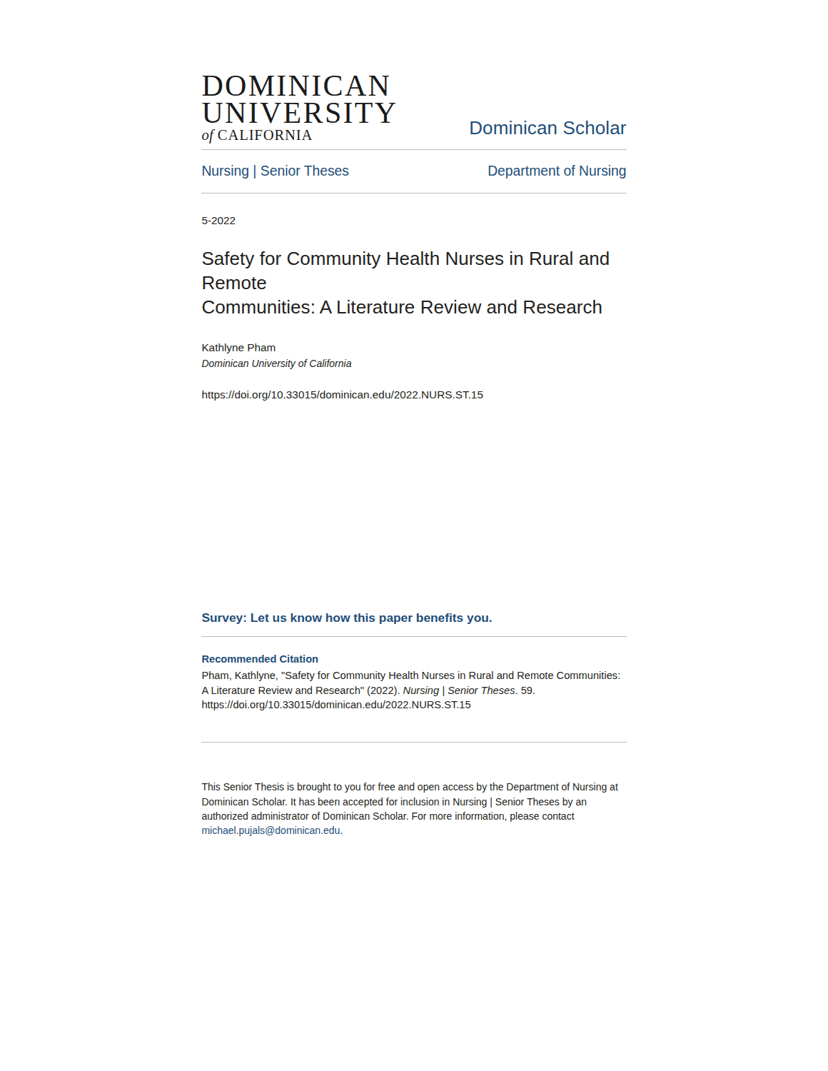DOMINICAN UNIVERSITY of CALIFORNIA
Dominican Scholar
Nursing | Senior Theses
Department of Nursing
5-2022
Safety for Community Health Nurses in Rural and Remote
Communities: A Literature Review and Research
Kathlyne Pham
Dominican University of California
https://doi.org/10.33015/dominican.edu/2022.NURS.ST.15
Survey: Let us know how this paper benefits you.
Recommended Citation
Pham, Kathlyne, "Safety for Community Health Nurses in Rural and Remote Communities: A Literature Review and Research" (2022). Nursing | Senior Theses. 59.
https://doi.org/10.33015/dominican.edu/2022.NURS.ST.15
This Senior Thesis is brought to you for free and open access by the Department of Nursing at Dominican Scholar. It has been accepted for inclusion in Nursing | Senior Theses by an authorized administrator of Dominican Scholar. For more information, please contact michael.pujals@dominican.edu.